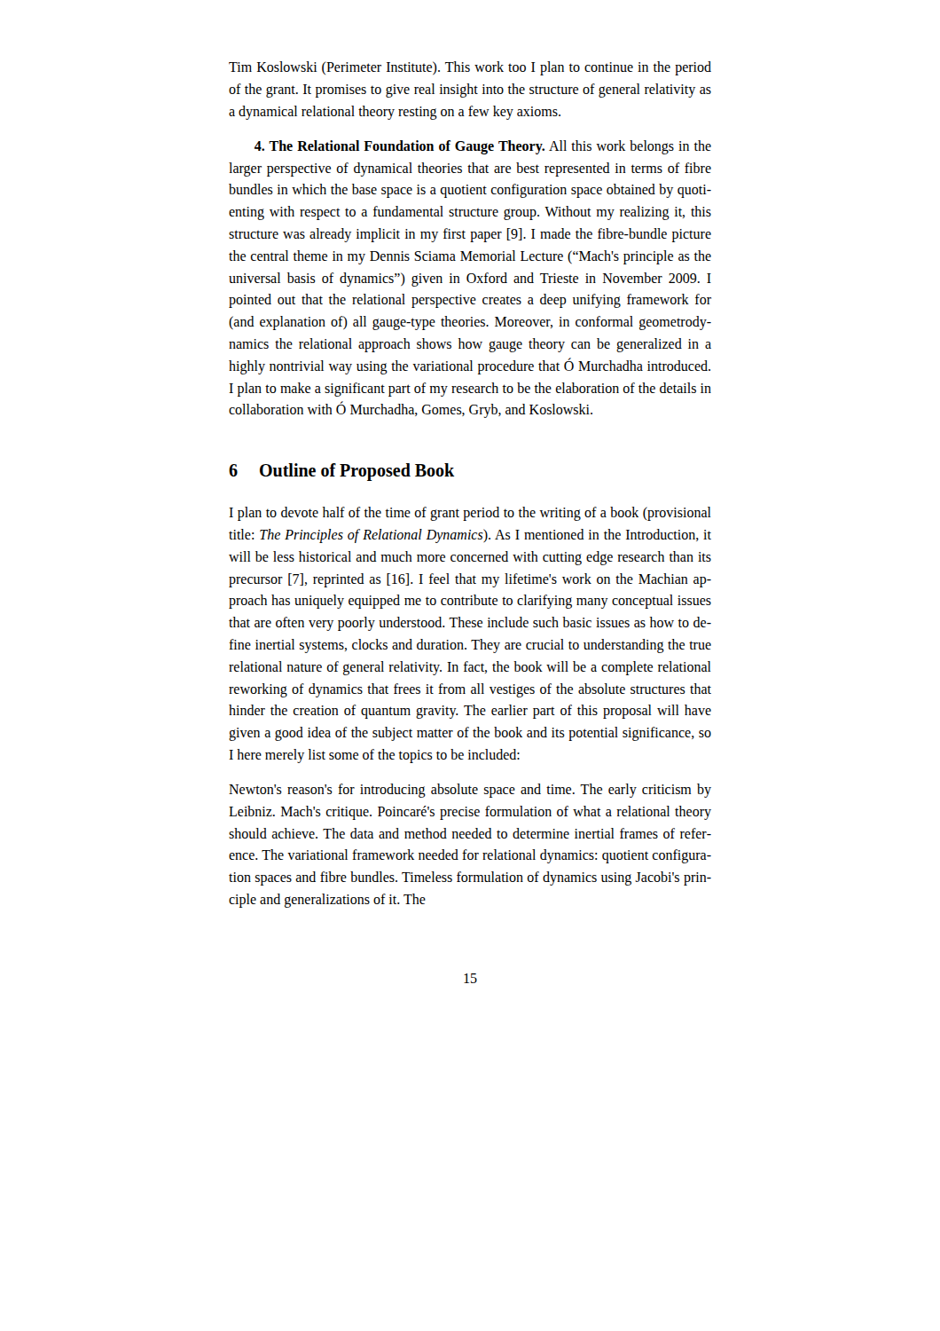Tim Koslowski (Perimeter Institute). This work too I plan to continue in the period of the grant. It promises to give real insight into the structure of general relativity as a dynamical relational theory resting on a few key axioms.
4. The Relational Foundation of Gauge Theory. All this work belongs in the larger perspective of dynamical theories that are best represented in terms of fibre bundles in which the base space is a quotient configuration space obtained by quotienting with respect to a fundamental structure group. Without my realizing it, this structure was already implicit in my first paper [9]. I made the fibre-bundle picture the central theme in my Dennis Sciama Memorial Lecture (“Mach's principle as the universal basis of dynamics”) given in Oxford and Trieste in November 2009. I pointed out that the relational perspective creates a deep unifying framework for (and explanation of) all gauge-type theories. Moreover, in conformal geometrodynamics the relational approach shows how gauge theory can be generalized in a highly nontrivial way using the variational procedure that Ó Murchadha introduced. I plan to make a significant part of my research to be the elaboration of the details in collaboration with Ó Murchadha, Gomes, Gryb, and Koslowski.
6 Outline of Proposed Book
I plan to devote half of the time of grant period to the writing of a book (provisional title: The Principles of Relational Dynamics). As I mentioned in the Introduction, it will be less historical and much more concerned with cutting edge research than its precursor [7], reprinted as [16]. I feel that my lifetime's work on the Machian approach has uniquely equipped me to contribute to clarifying many conceptual issues that are often very poorly understood. These include such basic issues as how to define inertial systems, clocks and duration. They are crucial to understanding the true relational nature of general relativity. In fact, the book will be a complete relational reworking of dynamics that frees it from all vestiges of the absolute structures that hinder the creation of quantum gravity. The earlier part of this proposal will have given a good idea of the subject matter of the book and its potential significance, so I here merely list some of the topics to be included:
Newton's reason's for introducing absolute space and time. The early criticism by Leibniz. Mach's critique. Poincaré's precise formulation of what a relational theory should achieve. The data and method needed to determine inertial frames of reference. The variational framework needed for relational dynamics: quotient configuration spaces and fibre bundles. Timeless formulation of dynamics using Jacobi's principle and generalizations of it. The
15